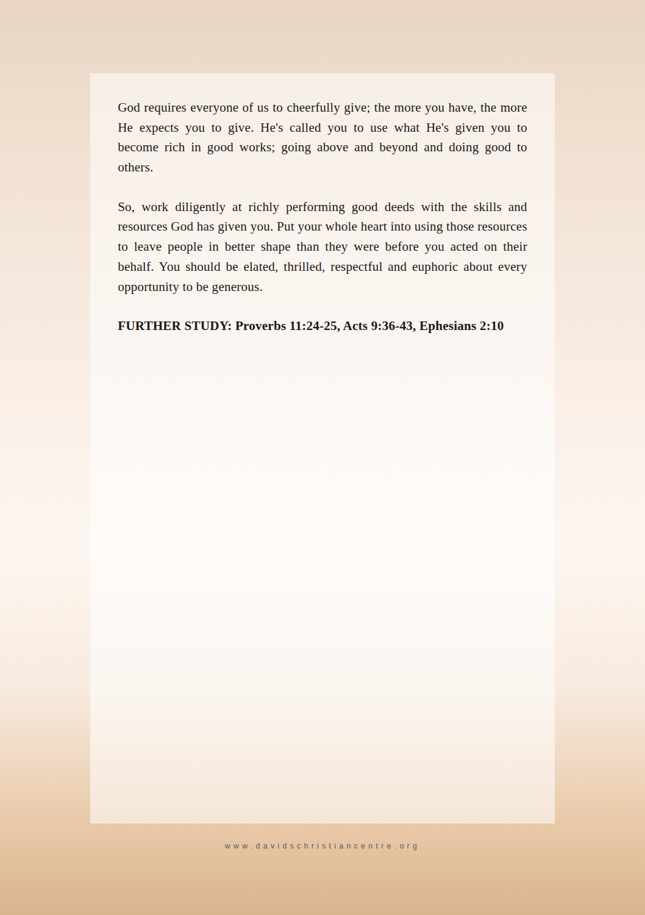God requires everyone of us to cheerfully give; the more you have, the more He expects you to give. He's called you to use what He's given you to become rich in good works; going above and beyond and doing good to others.
So, work diligently at richly performing good deeds with the skills and resources God has given you. Put your whole heart into using those resources to leave people in better shape than they were before you acted on their behalf. You should be elated, thrilled, respectful and euphoric about every opportunity to be generous.
FURTHER STUDY: Proverbs 11:24-25, Acts 9:36-43, Ephesians 2:10
www.davidschristiancentre.org